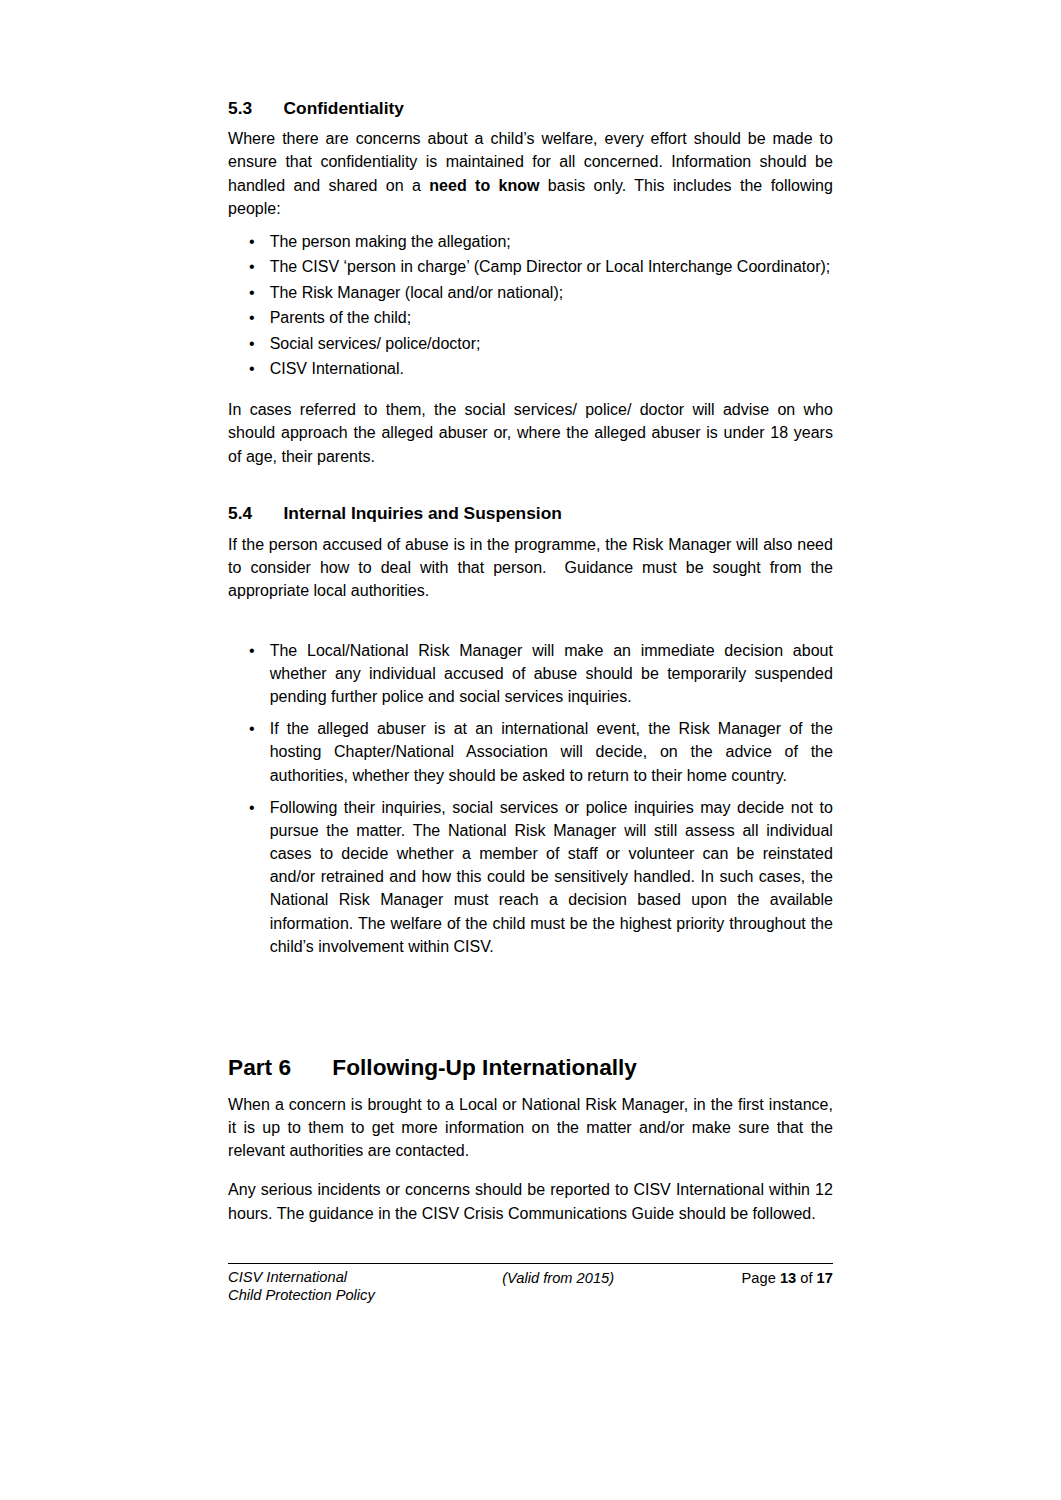5.3 Confidentiality
Where there are concerns about a child’s welfare, every effort should be made to ensure that confidentiality is maintained for all concerned. Information should be handled and shared on a need to know basis only. This includes the following people:
The person making the allegation;
The CISV ‘person in charge’ (Camp Director or Local Interchange Coordinator);
The Risk Manager (local and/or national);
Parents of the child;
Social services/ police/doctor;
CISV International.
In cases referred to them, the social services/ police/ doctor will advise on who should approach the alleged abuser or, where the alleged abuser is under 18 years of age, their parents.
5.4 Internal Inquiries and Suspension
If the person accused of abuse is in the programme, the Risk Manager will also need to consider how to deal with that person. Guidance must be sought from the appropriate local authorities.
The Local/National Risk Manager will make an immediate decision about whether any individual accused of abuse should be temporarily suspended pending further police and social services inquiries.
If the alleged abuser is at an international event, the Risk Manager of the hosting Chapter/National Association will decide, on the advice of the authorities, whether they should be asked to return to their home country.
Following their inquiries, social services or police inquiries may decide not to pursue the matter. The National Risk Manager will still assess all individual cases to decide whether a member of staff or volunteer can be reinstated and/or retrained and how this could be sensitively handled. In such cases, the National Risk Manager must reach a decision based upon the available information. The welfare of the child must be the highest priority throughout the child’s involvement within CISV.
Part 6 Following-Up Internationally
When a concern is brought to a Local or National Risk Manager, in the first instance, it is up to them to get more information on the matter and/or make sure that the relevant authorities are contacted.
Any serious incidents or concerns should be reported to CISV International within 12 hours. The guidance in the CISV Crisis Communications Guide should be followed.
CISV International
Child Protection Policy
(Valid from 2015)
Page 13 of 17